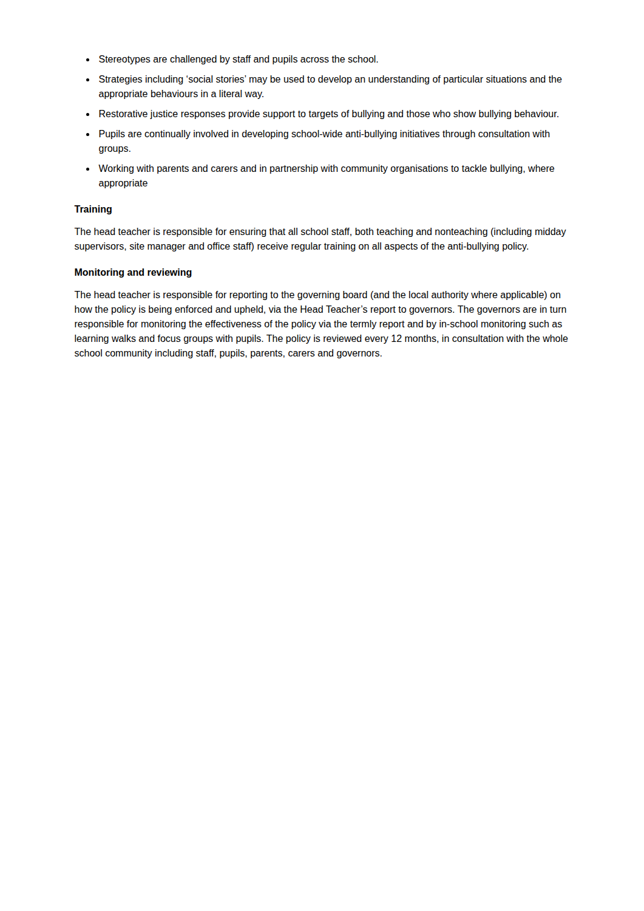Stereotypes are challenged by staff and pupils across the school.
Strategies including ‘social stories’ may be used to develop an understanding of particular situations and the appropriate behaviours in a literal way.
Restorative justice responses provide support to targets of bullying and those who show bullying behaviour.
Pupils are continually involved in developing school-wide anti-bullying initiatives through consultation with groups.
Working with parents and carers and in partnership with community organisations to tackle bullying, where appropriate
Training
The head teacher is responsible for ensuring that all school staff, both teaching and nonteaching (including midday supervisors, site manager and office staff) receive regular training on all aspects of the anti-bullying policy.
Monitoring and reviewing
The head teacher is responsible for reporting to the governing board (and the local authority where applicable) on how the policy is being enforced and upheld, via the Head Teacher’s report to governors. The governors are in turn responsible for monitoring the effectiveness of the policy via the termly report and by in-school monitoring such as learning walks and focus groups with pupils. The policy is reviewed every 12 months, in consultation with the whole school community including staff, pupils, parents, carers and governors.